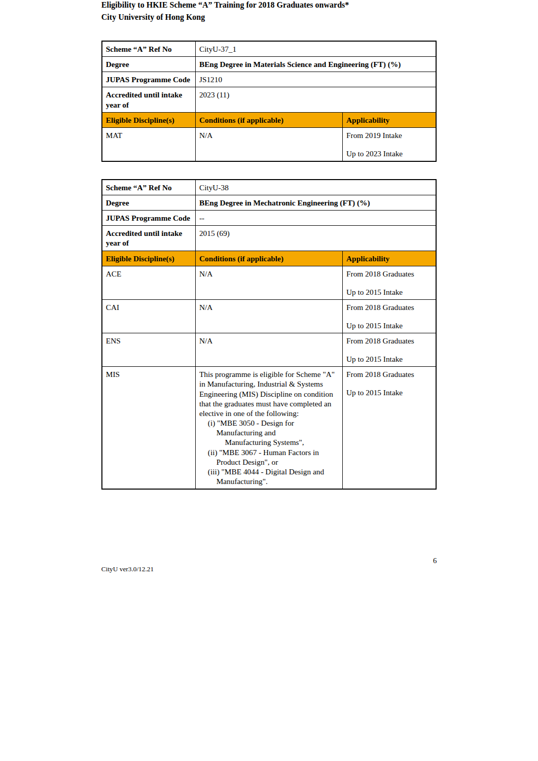Eligibility to HKIE Scheme “A” Training for 2018 Graduates onwards*
City University of Hong Kong
| Scheme “A” Ref No | CityU-37_1 |
| Degree | BEng Degree in Materials Science and Engineering (FT) (%) |
| JUPAS Programme Code | JS1210 |
| Accredited until intake year of | 2023 (11) |
| Eligible Discipline(s) | Conditions (if applicable) | Applicability |
| MAT | N/A | From 2019 Intake Up to 2023 Intake |
| Scheme “A” Ref No | CityU-38 |
| Degree | BEng Degree in Mechatronic Engineering (FT) (%) |
| JUPAS Programme Code | -- |
| Accredited until intake year of | 2015 (69) |
| Eligible Discipline(s) | Conditions (if applicable) | Applicability |
| ACE | N/A | From 2018 Graduates Up to 2015 Intake |
| CAI | N/A | From 2018 Graduates Up to 2015 Intake |
| ENS | N/A | From 2018 Graduates Up to 2015 Intake |
| MIS | This programme is eligible for Scheme "A" in Manufacturing, Industrial & Systems Engineering (MIS) Discipline on condition that the graduates must have completed an elective in one of the following: (i) "MBE 3050 - Design for Manufacturing and Manufacturing Systems", (ii) "MBE 3067 - Human Factors in Product Design", or (iii) "MBE 4044 - Digital Design and Manufacturing". | From 2018 Graduates Up to 2015 Intake |
6
CityU ver3.0/12.21